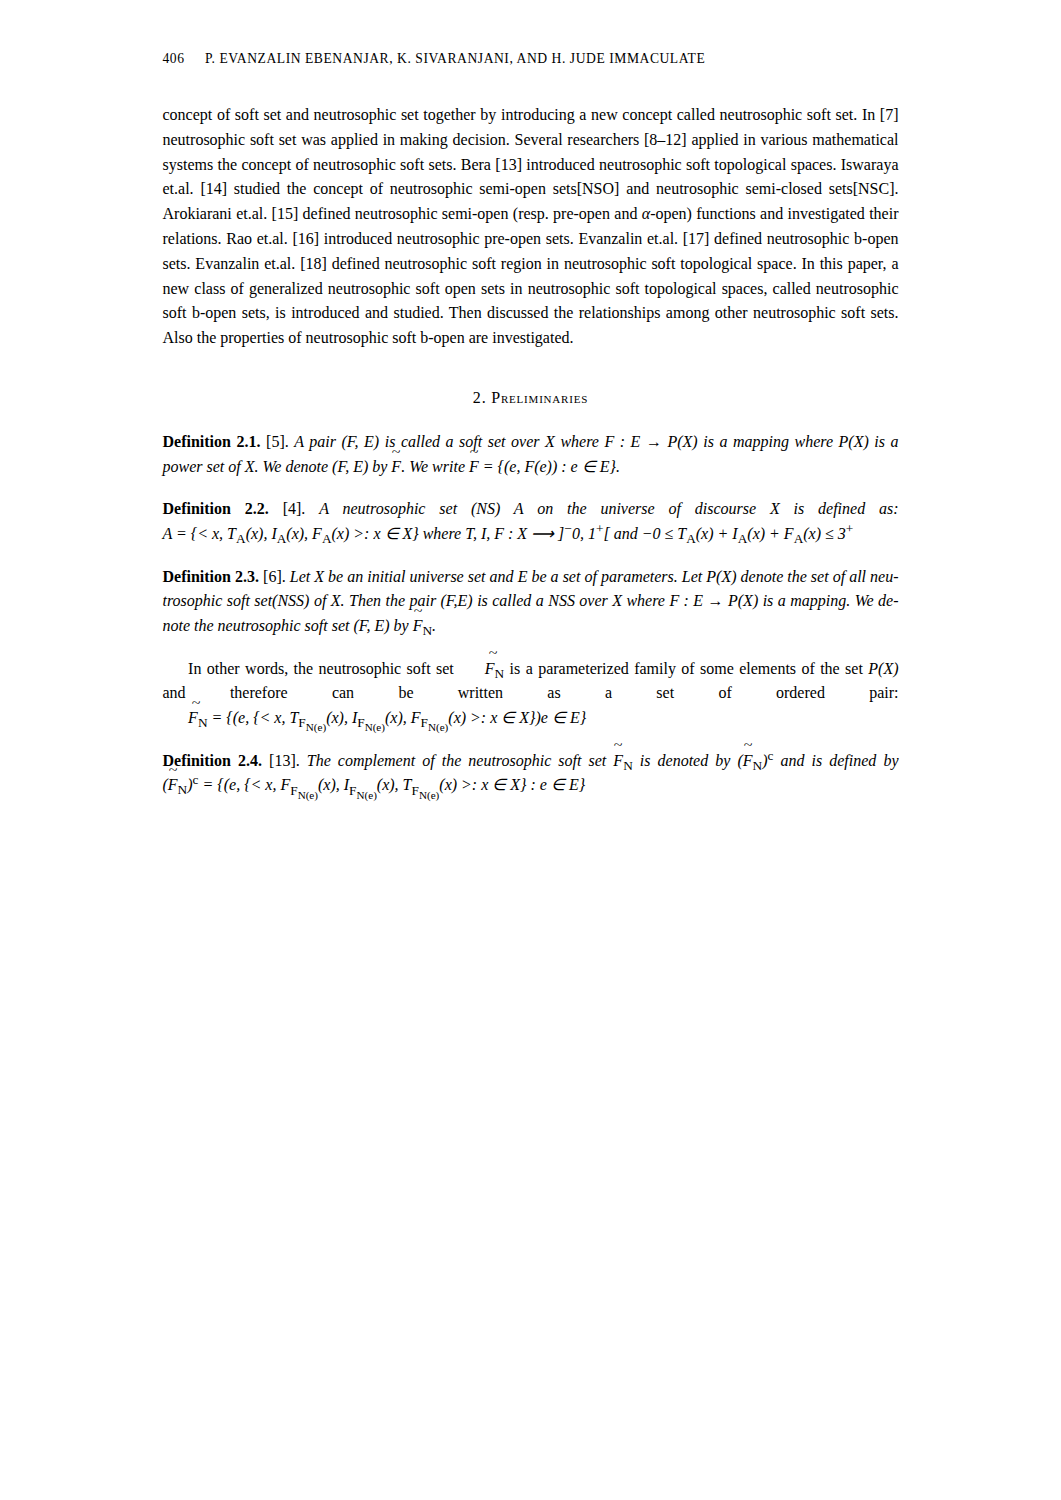406 P. EVANZALIN EBENANJAR, K. SIVARANJANI, AND H. JUDE IMMACULATE
concept of soft set and neutrosophic set together by introducing a new concept called neutrosophic soft set. In [7] neutrosophic soft set was applied in making decision. Several researchers [8–12] applied in various mathematical systems the concept of neutrosophic soft sets. Bera [13] introduced neutrosophic soft topological spaces. Iswaraya et.al. [14] studied the concept of neutrosophic semi-open sets[NSO] and neutrosophic semi-closed sets[NSC]. Arokiarani et.al. [15] defined neutrosophic semi-open (resp. pre-open and α-open) functions and investigated their relations. Rao et.al. [16] introduced neutrosophic pre-open sets. Evanzalin et.al. [17] defined neutrosophic b-open sets. Evanzalin et.al. [18] defined neutrosophic soft region in neutrosophic soft topological space. In this paper, a new class of generalized neutrosophic soft open sets in neutrosophic soft topological spaces, called neutrosophic soft b-open sets, is introduced and studied. Then discussed the relationships among other neutrosophic soft sets. Also the properties of neutrosophic soft b-open are investigated.
2. Preliminaries
Definition 2.1. [5]. A pair (F, E) is called a soft set over X where F : E → P(X) is a mapping where P(X) is a power set of X. We denote (F, E) by F. We write F = {(e, F(e)) : e ∈ E}.
Definition 2.2. [4]. A neutrosophic set (NS) A on the universe of discourse X is defined as: A = {< x, TA(x), IA(x), FA(x) >: x ∈ X} where T, I, F : X ⟶ ]−0, 1+[ and −0 ≤ TA(x) + IA(x) + FA(x) ≤ 3+
Definition 2.3. [6]. Let X be an initial universe set and E be a set of parameters. Let P(X) denote the set of all neutrosophic soft set(NSS) of X. Then the pair (F,E) is called a NSS over X where F : E → P(X) is a mapping. We denote the neutrosophic soft set (F, E) by FN.
In other words, the neutrosophic soft set FN is a parameterized family of some elements of the set P(X) and therefore can be written as a set of ordered pair: FN = {(e, {< x, TFN(e)(x), IFN(e)(x), FFN(e)(x) >: x ∈ X})e ∈ E}
Definition 2.4. [13]. The complement of the neutrosophic soft set FN is denoted by (FN)c and is defined by (FN)c = {(e, {< x, FFN(e)(x), IFN(e)(x), TFN(e)(x) >: x ∈ X} : e ∈ E}